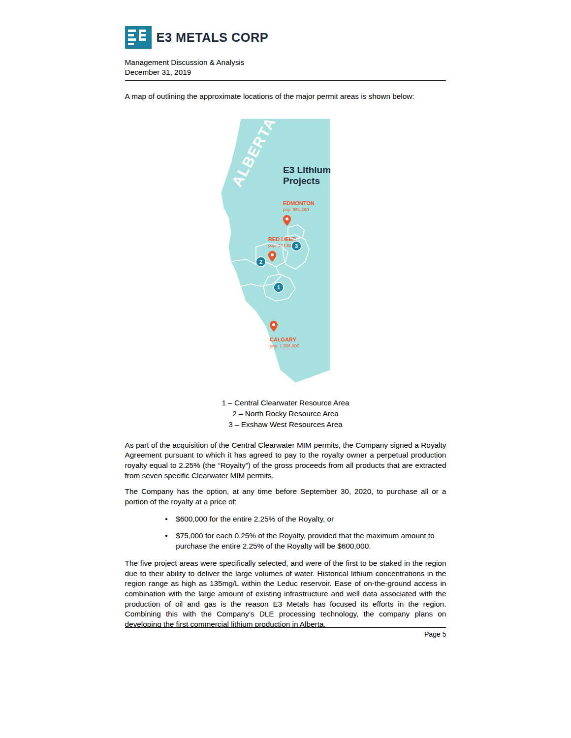E3 METALS CORP
Management Discussion & Analysis
December 31, 2019
A map of outlining the approximate locations of the major permit areas is shown below:
ALBERTA E3 Lithium Projects EDMONTON pop: 981,280 RED DEER pop: 103,588 1 2 3 CALGARY pop: 1,336,000
1 – Central Clearwater Resource Area
2 – North Rocky Resource Area
3 – Exshaw West Resources Area
As part of the acquisition of the Central Clearwater MIM permits, the Company signed a Royalty Agreement pursuant to which it has agreed to pay to the royalty owner a perpetual production royalty equal to 2.25% (the “Royalty”) of the gross proceeds from all products that are extracted from seven specific Clearwater MIM permits.
The Company has the option, at any time before September 30, 2020, to purchase all or a portion of the royalty at a price of:
$600,000 for the entire 2.25% of the Royalty, or
$75,000 for each 0.25% of the Royalty, provided that the maximum amount to purchase the entire 2.25% of the Royalty will be $600,000.
The five project areas were specifically selected, and were of the first to be staked in the region due to their ability to deliver the large volumes of water. Historical lithium concentrations in the region range as high as 135mg/L within the Leduc reservoir. Ease of on-the-ground access in combination with the large amount of existing infrastructure and well data associated with the production of oil and gas is the reason E3 Metals has focused its efforts in the region. Combining this with the Company’s DLE processing technology, the company plans on developing the first commercial lithium production in Alberta.
Page 5